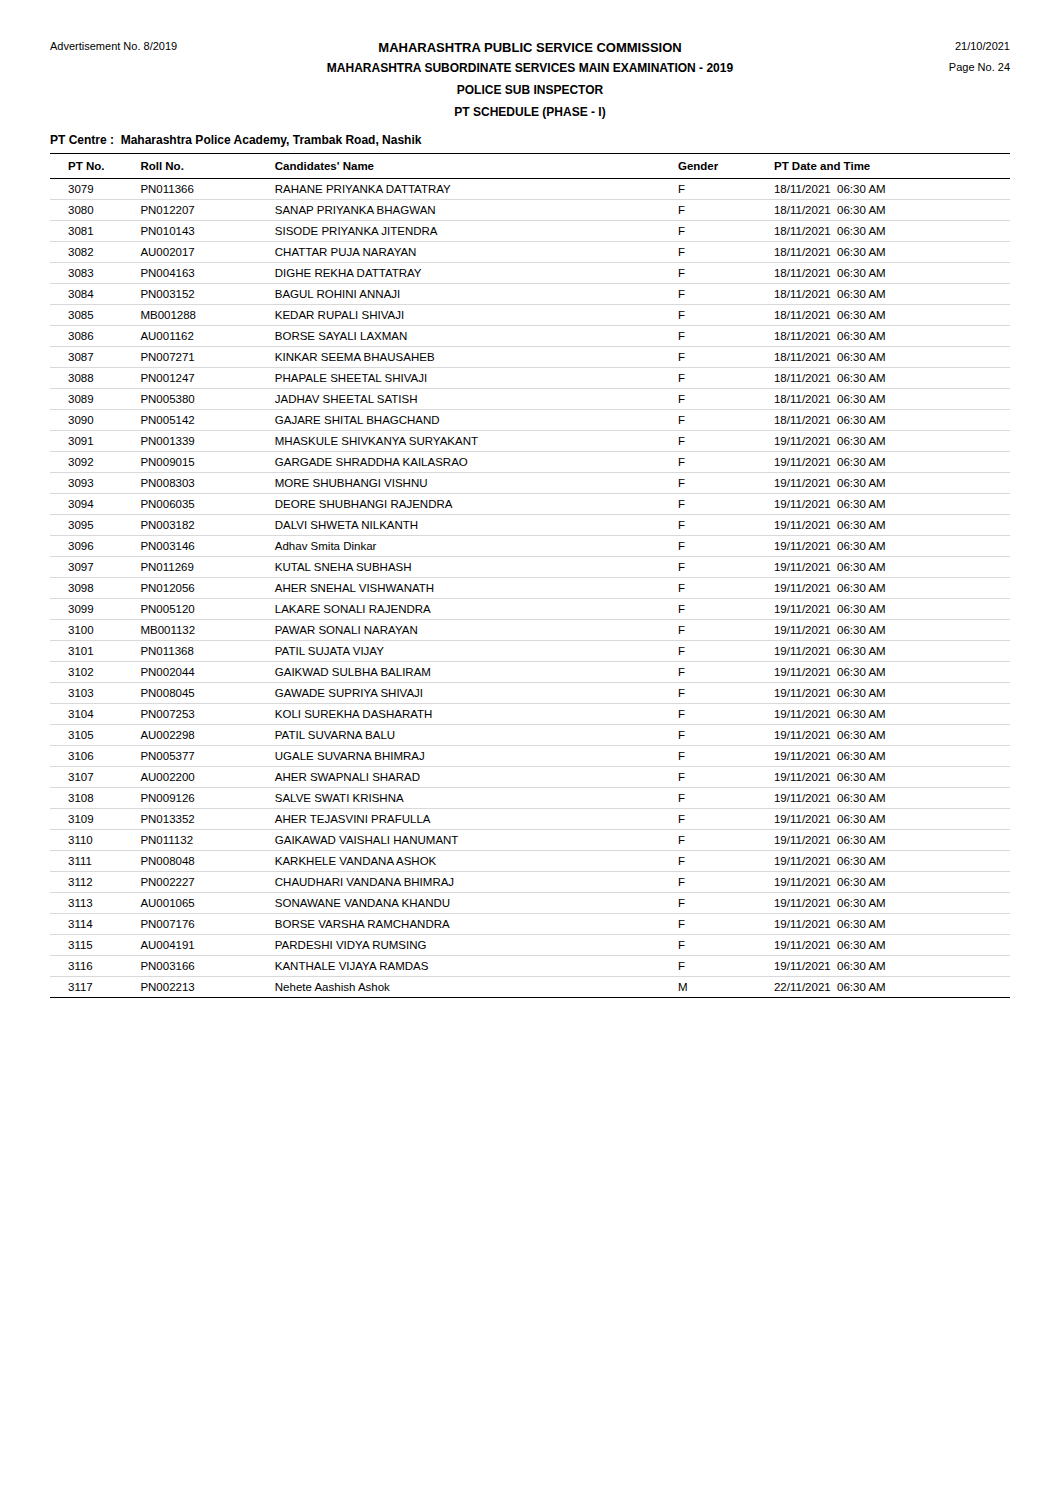Advertisement No. 8/2019
21/10/2021
MAHARASHTRA PUBLIC SERVICE COMMISSION
MAHARASHTRA SUBORDINATE SERVICES MAIN EXAMINATION - 2019
Page No. 24
POLICE SUB INSPECTOR
PT SCHEDULE (PHASE - I)
PT Centre : Maharashtra Police Academy, Trambak Road, Nashik
| PT No. | Roll No. | Candidates' Name | Gender | PT Date and Time |
| --- | --- | --- | --- | --- |
| 3079 | PN011366 | RAHANE PRIYANKA DATTATRAY | F | 18/11/2021 06:30 AM |
| 3080 | PN012207 | SANAP PRIYANKA BHAGWAN | F | 18/11/2021 06:30 AM |
| 3081 | PN010143 | SISODE PRIYANKA JITENDRA | F | 18/11/2021 06:30 AM |
| 3082 | AU002017 | CHATTAR PUJA NARAYAN | F | 18/11/2021 06:30 AM |
| 3083 | PN004163 | DIGHE REKHA DATTATRAY | F | 18/11/2021 06:30 AM |
| 3084 | PN003152 | BAGUL ROHINI ANNAJI | F | 18/11/2021 06:30 AM |
| 3085 | MB001288 | KEDAR RUPALI SHIVAJI | F | 18/11/2021 06:30 AM |
| 3086 | AU001162 | BORSE SAYALI LAXMAN | F | 18/11/2021 06:30 AM |
| 3087 | PN007271 | KINKAR SEEMA BHAUSAHEB | F | 18/11/2021 06:30 AM |
| 3088 | PN001247 | PHAPALE SHEETAL SHIVAJI | F | 18/11/2021 06:30 AM |
| 3089 | PN005380 | JADHAV SHEETAL SATISH | F | 18/11/2021 06:30 AM |
| 3090 | PN005142 | GAJARE SHITAL BHAGCHAND | F | 18/11/2021 06:30 AM |
| 3091 | PN001339 | MHASKULE SHIVKANYA SURYAKANT | F | 19/11/2021 06:30 AM |
| 3092 | PN009015 | GARGADE SHRADDHA KAILASRAO | F | 19/11/2021 06:30 AM |
| 3093 | PN008303 | MORE SHUBHANGI VISHNU | F | 19/11/2021 06:30 AM |
| 3094 | PN006035 | DEORE SHUBHANGI RAJENDRA | F | 19/11/2021 06:30 AM |
| 3095 | PN003182 | DALVI SHWETA NILKANTH | F | 19/11/2021 06:30 AM |
| 3096 | PN003146 | Adhav Smita Dinkar | F | 19/11/2021 06:30 AM |
| 3097 | PN011269 | KUTAL SNEHA SUBHASH | F | 19/11/2021 06:30 AM |
| 3098 | PN012056 | AHER SNEHAL VISHWANATH | F | 19/11/2021 06:30 AM |
| 3099 | PN005120 | LAKARE SONALI RAJENDRA | F | 19/11/2021 06:30 AM |
| 3100 | MB001132 | PAWAR SONALI NARAYAN | F | 19/11/2021 06:30 AM |
| 3101 | PN011368 | PATIL SUJATA VIJAY | F | 19/11/2021 06:30 AM |
| 3102 | PN002044 | GAIKWAD SULBHA BALIRAM | F | 19/11/2021 06:30 AM |
| 3103 | PN008045 | GAWADE SUPRIYA SHIVAJI | F | 19/11/2021 06:30 AM |
| 3104 | PN007253 | KOLI SUREKHA DASHARATH | F | 19/11/2021 06:30 AM |
| 3105 | AU002298 | PATIL SUVARNA BALU | F | 19/11/2021 06:30 AM |
| 3106 | PN005377 | UGALE SUVARNA BHIMRAJ | F | 19/11/2021 06:30 AM |
| 3107 | AU002200 | AHER SWAPNALI SHARAD | F | 19/11/2021 06:30 AM |
| 3108 | PN009126 | SALVE SWATI KRISHNA | F | 19/11/2021 06:30 AM |
| 3109 | PN013352 | AHER TEJASVINI PRAFULLA | F | 19/11/2021 06:30 AM |
| 3110 | PN011132 | GAIKAWAD VAISHALI HANUMANT | F | 19/11/2021 06:30 AM |
| 3111 | PN008048 | KARKHELE VANDANA ASHOK | F | 19/11/2021 06:30 AM |
| 3112 | PN002227 | CHAUDHARI VANDANA BHIMRAJ | F | 19/11/2021 06:30 AM |
| 3113 | AU001065 | SONAWANE VANDANA KHANDU | F | 19/11/2021 06:30 AM |
| 3114 | PN007176 | BORSE VARSHA RAMCHANDRA | F | 19/11/2021 06:30 AM |
| 3115 | AU004191 | PARDESHI VIDYA RUMSING | F | 19/11/2021 06:30 AM |
| 3116 | PN003166 | KANTHALE VIJAYA RAMDAS | F | 19/11/2021 06:30 AM |
| 3117 | PN002213 | Nehete Aashish Ashok | M | 22/11/2021 06:30 AM |